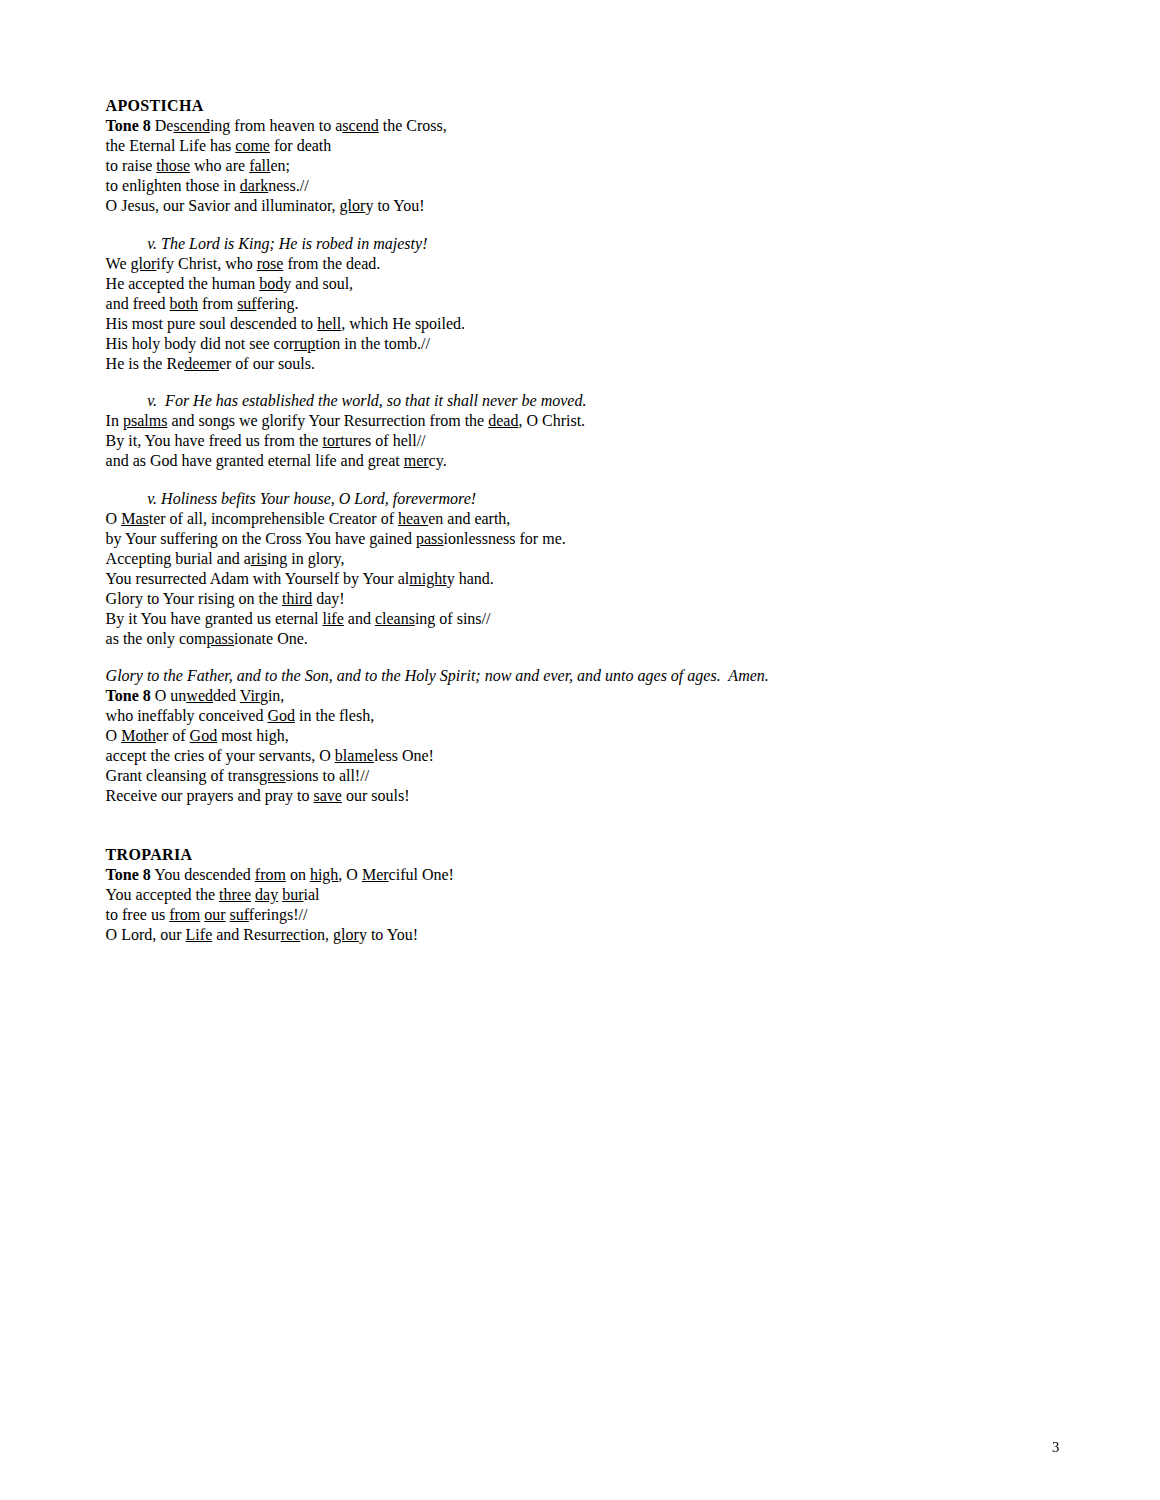APOSTICHA
Tone 8 Descending from heaven to ascend the Cross,
the Eternal Life has come for death
to raise those who are fallen;
to enlighten those in darkness.//
O Jesus, our Savior and illuminator, glory to You!
v. The Lord is King; He is robed in majesty!
We glorify Christ, who rose from the dead.
He accepted the human body and soul,
and freed both from suffering.
His most pure soul descended to hell, which He spoiled.
His holy body did not see corruption in the tomb.//
He is the Redeemer of our souls.
v. For He has established the world, so that it shall never be moved.
In psalms and songs we glorify Your Resurrection from the dead, O Christ.
By it, You have freed us from the tortures of hell//
and as God have granted eternal life and great mercy.
v. Holiness befits Your house, O Lord, forevermore!
O Master of all, incomprehensible Creator of heaven and earth,
by Your suffering on the Cross You have gained passionlessness for me.
Accepting burial and arising in glory,
You resurrected Adam with Yourself by Your almighty hand.
Glory to Your rising on the third day!
By it You have granted us eternal life and cleansing of sins//
as the only compassionate One.
Glory to the Father, and to the Son, and to the Holy Spirit; now and ever, and unto ages of ages. Amen.
Tone 8 O unwedded Virgin,
who ineffably conceived God in the flesh,
O Mother of God most high,
accept the cries of your servants, O blameless One!
Grant cleansing of transgressions to all!//
Receive our prayers and pray to save our souls!
TROPARIA
Tone 8 You descended from on high, O Merciful One!
You accepted the three day burial
to free us from our sufferings!//
O Lord, our Life and Resurrection, glory to You!
3